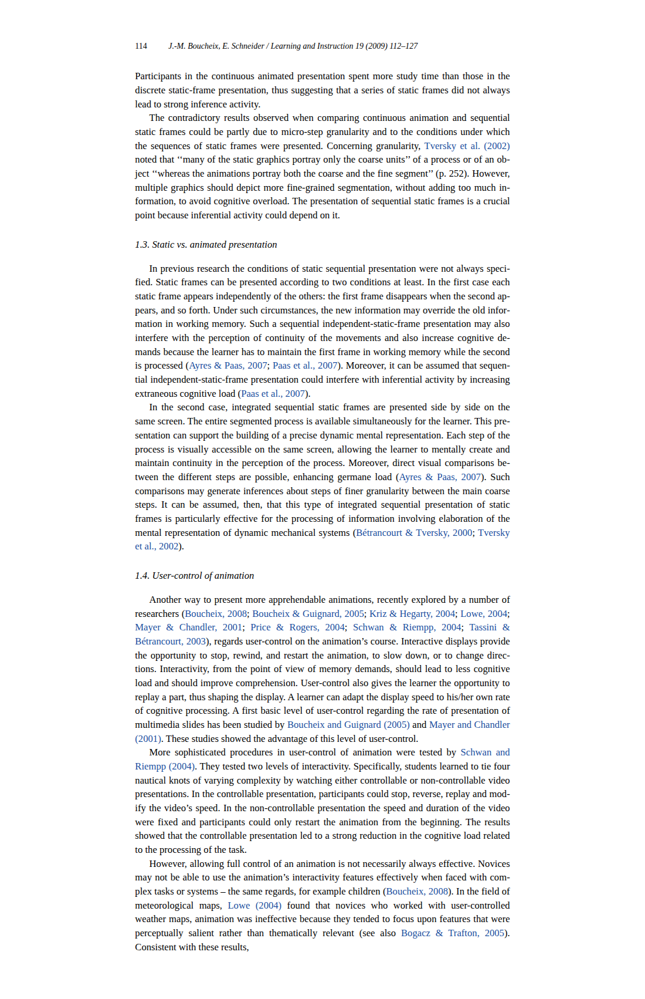114 J.-M. Boucheix, E. Schneider / Learning and Instruction 19 (2009) 112–127
Participants in the continuous animated presentation spent more study time than those in the discrete static-frame presentation, thus suggesting that a series of static frames did not always lead to strong inference activity.
The contradictory results observed when comparing continuous animation and sequential static frames could be partly due to micro-step granularity and to the conditions under which the sequences of static frames were presented. Concerning granularity, Tversky et al. (2002) noted that ‘‘many of the static graphics portray only the coarse units’’ of a process or of an object ‘‘whereas the animations portray both the coarse and the fine segment’’ (p. 252). However, multiple graphics should depict more fine-grained segmentation, without adding too much information, to avoid cognitive overload. The presentation of sequential static frames is a crucial point because inferential activity could depend on it.
1.3. Static vs. animated presentation
In previous research the conditions of static sequential presentation were not always specified. Static frames can be presented according to two conditions at least. In the first case each static frame appears independently of the others: the first frame disappears when the second appears, and so forth. Under such circumstances, the new information may override the old information in working memory. Such a sequential independent-static-frame presentation may also interfere with the perception of continuity of the movements and also increase cognitive demands because the learner has to maintain the first frame in working memory while the second is processed (Ayres & Paas, 2007; Paas et al., 2007). Moreover, it can be assumed that sequential independent-static-frame presentation could interfere with inferential activity by increasing extraneous cognitive load (Paas et al., 2007).
In the second case, integrated sequential static frames are presented side by side on the same screen. The entire segmented process is available simultaneously for the learner. This presentation can support the building of a precise dynamic mental representation. Each step of the process is visually accessible on the same screen, allowing the learner to mentally create and maintain continuity in the perception of the process. Moreover, direct visual comparisons between the different steps are possible, enhancing germane load (Ayres & Paas, 2007). Such comparisons may generate inferences about steps of finer granularity between the main coarse steps. It can be assumed, then, that this type of integrated sequential presentation of static frames is particularly effective for the processing of information involving elaboration of the mental representation of dynamic mechanical systems (Bétrancourt & Tversky, 2000; Tversky et al., 2002).
1.4. User-control of animation
Another way to present more apprehendable animations, recently explored by a number of researchers (Boucheix, 2008; Boucheix & Guignard, 2005; Kriz & Hegarty, 2004; Lowe, 2004; Mayer & Chandler, 2001; Price & Rogers, 2004; Schwan & Riempp, 2004; Tassini & Bétrancourt, 2003), regards user-control on the animation’s course. Interactive displays provide the opportunity to stop, rewind, and restart the animation, to slow down, or to change directions. Interactivity, from the point of view of memory demands, should lead to less cognitive load and should improve comprehension. User-control also gives the learner the opportunity to replay a part, thus shaping the display. A learner can adapt the display speed to his/her own rate of cognitive processing. A first basic level of user-control regarding the rate of presentation of multimedia slides has been studied by Boucheix and Guignard (2005) and Mayer and Chandler (2001). These studies showed the advantage of this level of user-control.
More sophisticated procedures in user-control of animation were tested by Schwan and Riempp (2004). They tested two levels of interactivity. Specifically, students learned to tie four nautical knots of varying complexity by watching either controllable or non-controllable video presentations. In the controllable presentation, participants could stop, reverse, replay and modify the video’s speed. In the non-controllable presentation the speed and duration of the video were fixed and participants could only restart the animation from the beginning. The results showed that the controllable presentation led to a strong reduction in the cognitive load related to the processing of the task.
However, allowing full control of an animation is not necessarily always effective. Novices may not be able to use the animation’s interactivity features effectively when faced with complex tasks or systems – the same regards, for example children (Boucheix, 2008). In the field of meteorological maps, Lowe (2004) found that novices who worked with user-controlled weather maps, animation was ineffective because they tended to focus upon features that were perceptually salient rather than thematically relevant (see also Bogacz & Trafton, 2005). Consistent with these results,